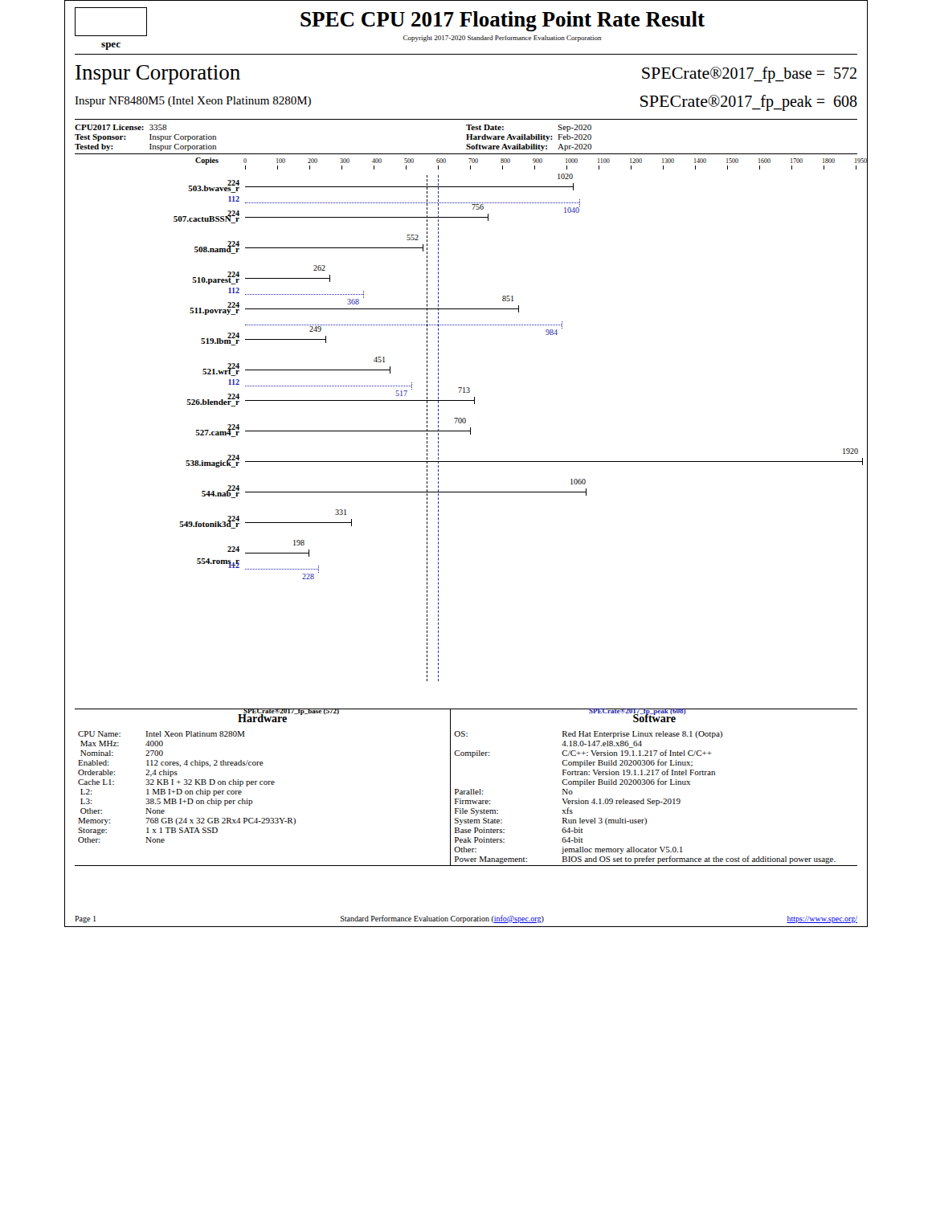spec
SPEC CPU 2017 Floating Point Rate Result
Copyright 2017-2020 Standard Performance Evaluation Corporation
Inspur Corporation
SPECrate®2017_fp_base = 572
Inspur NF8480M5 (Intel Xeon Platinum 8280M)
SPECrate®2017_fp_peak = 608
| CPU2017 License: | 3358 |
| Test Sponsor: | Inspur Corporation |
| Tested by: | Inspur Corporation |
| Test Date: | Sep-2020 |
| Hardware Availability: | Feb-2020 |
| Software Availability: | Apr-2020 |
Copies
0 100 200 300 400 500 600 700 800 900 1000 1100 1200 1300 1400 1500 1600 1700 1800 1950
503.bwaves_r
224
1020
112
1040
507.cactuBSSN_r
224
756
508.namd_r
224
552
510.parest_r
224
262
112
368
511.povray_r
224
851
984
519.lbm_r
224
249
521.wrf_r
224
451
112
517
526.blender_r
224
713
527.cam4_r
224
700
538.imagick_r
224
1920
544.nab_r
224
1060
549.fotonik3d_r
224
331
554.roms_r
224
198
112
228
SPECrate®2017_fp_base (572) SPECrate®2017_fp_peak (608)
Hardware
| CPU Name: | Intel Xeon Platinum 8280M |
| Max MHz: | 4000 |
| Nominal: | 2700 |
| Enabled: | 112 cores, 4 chips, 2 threads/core |
| Orderable: | 2,4 chips |
| Cache L1: | 32 KB I + 32 KB D on chip per core |
| L2: | 1 MB I+D on chip per core |
| L3: | 38.5 MB I+D on chip per chip |
| Other: | None |
| Memory: | 768 GB (24 x 32 GB 2Rx4 PC4-2933Y-R) |
| Storage: | 1 x 1 TB SATA SSD |
| Other: | None |
Software
| OS: | Red Hat Enterprise Linux release 8.1 (Ootpa) 4.18.0-147.el8.x86_64 |
| Compiler: | C/C++: Version 19.1.1.217 of Intel C/C++ Compiler Build 20200306 for Linux; Fortran: Version 19.1.1.217 of Intel Fortran Compiler Build 20200306 for Linux |
| Parallel: | No |
| Firmware: | Version 4.1.09 released Sep-2019 |
| File System: | xfs |
| System State: | Run level 3 (multi-user) |
| Base Pointers: | 64-bit |
| Peak Pointers: | 64-bit |
| Other: | jemalloc memory allocator V5.0.1 |
| Power Management: | BIOS and OS set to prefer performance at the cost of additional power usage. |
Page 1
Standard Performance Evaluation Corporation (info@spec.org)
https://www.spec.org/